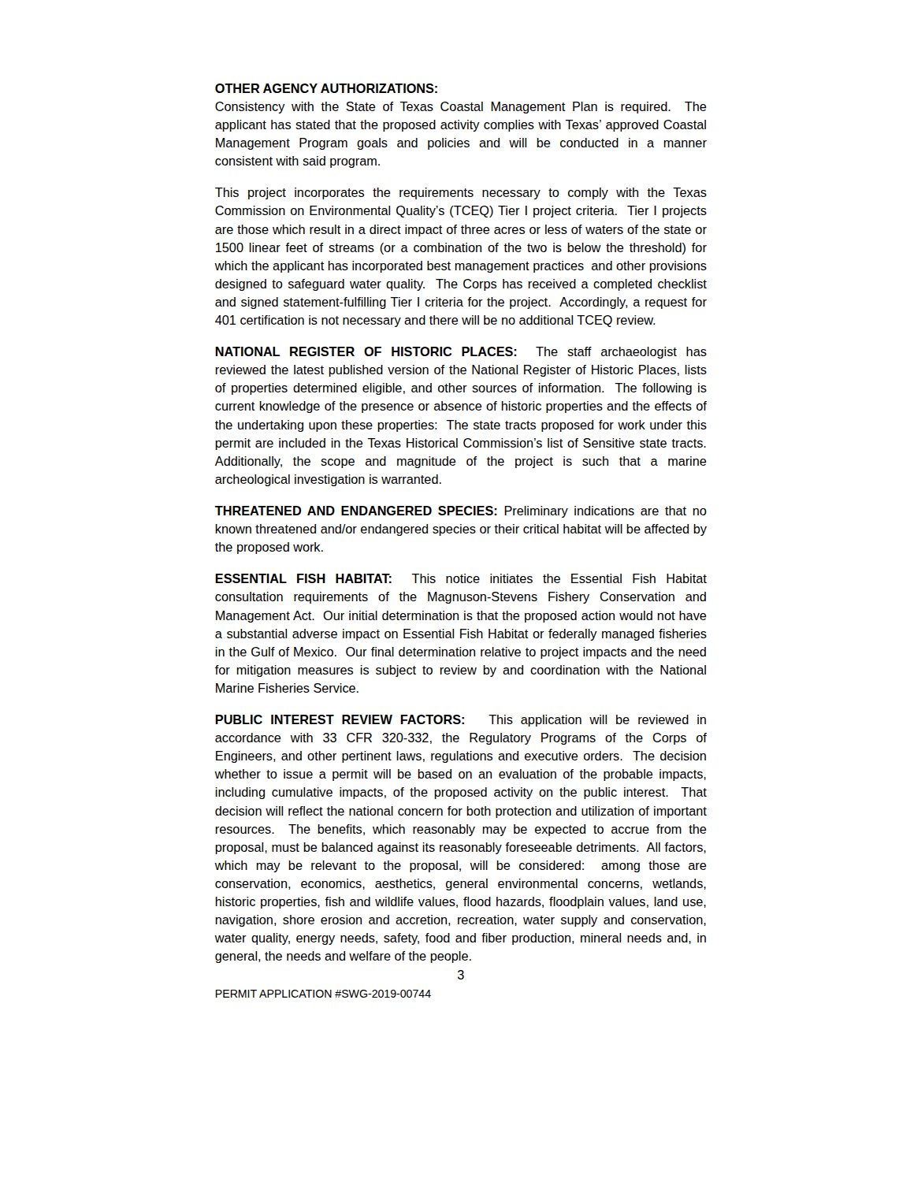OTHER AGENCY AUTHORIZATIONS:
Consistency with the State of Texas Coastal Management Plan is required. The applicant has stated that the proposed activity complies with Texas’ approved Coastal Management Program goals and policies and will be conducted in a manner consistent with said program.
This project incorporates the requirements necessary to comply with the Texas Commission on Environmental Quality’s (TCEQ) Tier I project criteria. Tier I projects are those which result in a direct impact of three acres or less of waters of the state or 1500 linear feet of streams (or a combination of the two is below the threshold) for which the applicant has incorporated best management practices and other provisions designed to safeguard water quality. The Corps has received a completed checklist and signed statement-fulfilling Tier I criteria for the project. Accordingly, a request for 401 certification is not necessary and there will be no additional TCEQ review.
NATIONAL REGISTER OF HISTORIC PLACES: The staff archaeologist has reviewed the latest published version of the National Register of Historic Places, lists of properties determined eligible, and other sources of information. The following is current knowledge of the presence or absence of historic properties and the effects of the undertaking upon these properties: The state tracts proposed for work under this permit are included in the Texas Historical Commission’s list of Sensitive state tracts. Additionally, the scope and magnitude of the project is such that a marine archeological investigation is warranted.
THREATENED AND ENDANGERED SPECIES: Preliminary indications are that no known threatened and/or endangered species or their critical habitat will be affected by the proposed work.
ESSENTIAL FISH HABITAT: This notice initiates the Essential Fish Habitat consultation requirements of the Magnuson-Stevens Fishery Conservation and Management Act. Our initial determination is that the proposed action would not have a substantial adverse impact on Essential Fish Habitat or federally managed fisheries in the Gulf of Mexico. Our final determination relative to project impacts and the need for mitigation measures is subject to review by and coordination with the National Marine Fisheries Service.
PUBLIC INTEREST REVIEW FACTORS: This application will be reviewed in accordance with 33 CFR 320-332, the Regulatory Programs of the Corps of Engineers, and other pertinent laws, regulations and executive orders. The decision whether to issue a permit will be based on an evaluation of the probable impacts, including cumulative impacts, of the proposed activity on the public interest. That decision will reflect the national concern for both protection and utilization of important resources. The benefits, which reasonably may be expected to accrue from the proposal, must be balanced against its reasonably foreseeable detriments. All factors, which may be relevant to the proposal, will be considered: among those are conservation, economics, aesthetics, general environmental concerns, wetlands, historic properties, fish and wildlife values, flood hazards, floodplain values, land use, navigation, shore erosion and accretion, recreation, water supply and conservation, water quality, energy needs, safety, food and fiber production, mineral needs and, in general, the needs and welfare of the people.
3
PERMIT APPLICATION #SWG-2019-00744